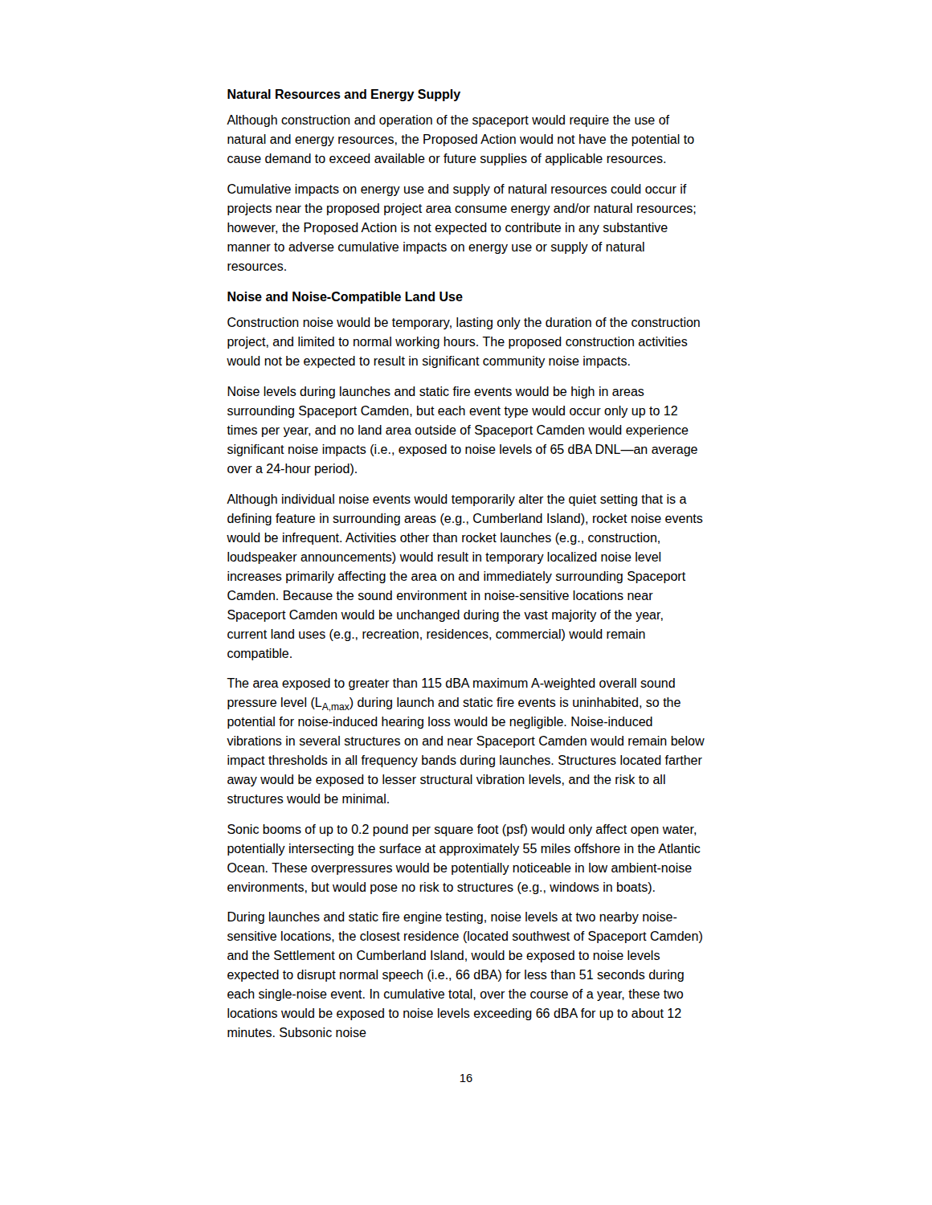Natural Resources and Energy Supply
Although construction and operation of the spaceport would require the use of natural and energy resources, the Proposed Action would not have the potential to cause demand to exceed available or future supplies of applicable resources.
Cumulative impacts on energy use and supply of natural resources could occur if projects near the proposed project area consume energy and/or natural resources; however, the Proposed Action is not expected to contribute in any substantive manner to adverse cumulative impacts on energy use or supply of natural resources.
Noise and Noise-Compatible Land Use
Construction noise would be temporary, lasting only the duration of the construction project, and limited to normal working hours. The proposed construction activities would not be expected to result in significant community noise impacts.
Noise levels during launches and static fire events would be high in areas surrounding Spaceport Camden, but each event type would occur only up to 12 times per year, and no land area outside of Spaceport Camden would experience significant noise impacts (i.e., exposed to noise levels of 65 dBA DNL—an average over a 24-hour period).
Although individual noise events would temporarily alter the quiet setting that is a defining feature in surrounding areas (e.g., Cumberland Island), rocket noise events would be infrequent. Activities other than rocket launches (e.g., construction, loudspeaker announcements) would result in temporary localized noise level increases primarily affecting the area on and immediately surrounding Spaceport Camden. Because the sound environment in noise-sensitive locations near Spaceport Camden would be unchanged during the vast majority of the year, current land uses (e.g., recreation, residences, commercial) would remain compatible.
The area exposed to greater than 115 dBA maximum A-weighted overall sound pressure level (LA,max) during launch and static fire events is uninhabited, so the potential for noise-induced hearing loss would be negligible. Noise-induced vibrations in several structures on and near Spaceport Camden would remain below impact thresholds in all frequency bands during launches. Structures located farther away would be exposed to lesser structural vibration levels, and the risk to all structures would be minimal.
Sonic booms of up to 0.2 pound per square foot (psf) would only affect open water, potentially intersecting the surface at approximately 55 miles offshore in the Atlantic Ocean. These overpressures would be potentially noticeable in low ambient-noise environments, but would pose no risk to structures (e.g., windows in boats).
During launches and static fire engine testing, noise levels at two nearby noise-sensitive locations, the closest residence (located southwest of Spaceport Camden) and the Settlement on Cumberland Island, would be exposed to noise levels expected to disrupt normal speech (i.e., 66 dBA) for less than 51 seconds during each single-noise event. In cumulative total, over the course of a year, these two locations would be exposed to noise levels exceeding 66 dBA for up to about 12 minutes. Subsonic noise
16